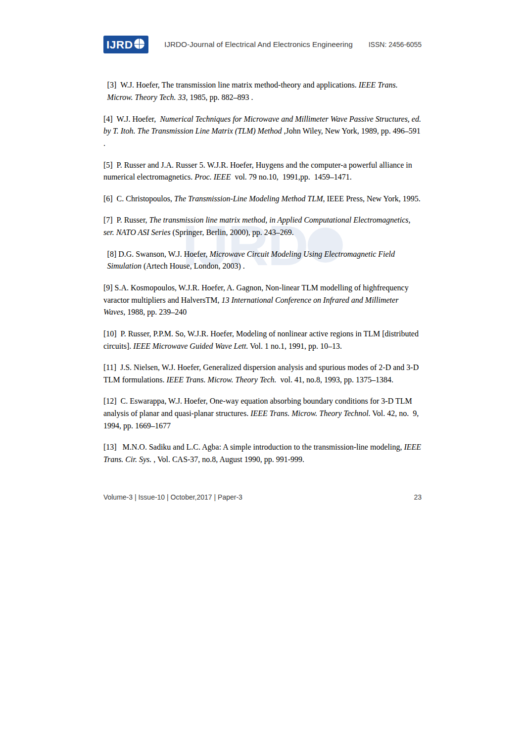IJRD
IJRDO-Journal of Electrical And Electronics Engineering
ISSN: 2456-6055
IJRD
[3] W.J. Hoefer, The transmission line matrix method-theory and applications. IEEE Trans. Microw. Theory Tech. 33, 1985, pp. 882–893 .
[4] W.J. Hoefer, Numerical Techniques for Microwave and Millimeter Wave Passive Structures, ed. by T. Itoh. The Transmission Line Matrix (TLM) Method ,John Wiley, New York, 1989, pp. 496–591 .
[5] P. Russer and J.A. Russer 5. W.J.R. Hoefer, Huygens and the computer-a powerful alliance in numerical electromagnetics. Proc. IEEE vol. 79 no.10, 1991,pp. 1459–1471.
[6] C. Christopoulos, The Transmission-Line Modeling Method TLM, IEEE Press, New York, 1995.
[7] P. Russer, The transmission line matrix method, in Applied Computational Electromagnetics, ser. NATO ASI Series (Springer, Berlin, 2000), pp. 243–269.
[8] D.G. Swanson, W.J. Hoefer, Microwave Circuit Modeling Using Electromagnetic Field Simulation (Artech House, London, 2003) .
[9] S.A. Kosmopoulos, W.J.R. Hoefer, A. Gagnon, Non-linear TLM modelling of highfrequency varactor multipliers and HalversTM, 13 International Conference on Infrared and Millimeter Waves, 1988, pp. 239–240
[10] P. Russer, P.P.M. So, W.J.R. Hoefer, Modeling of nonlinear active regions in TLM [distributed circuits]. IEEE Microwave Guided Wave Lett. Vol. 1 no.1, 1991, pp. 10–13.
[11] J.S. Nielsen, W.J. Hoefer, Generalized dispersion analysis and spurious modes of 2-D and 3-D TLM formulations. IEEE Trans. Microw. Theory Tech. vol. 41, no.8, 1993, pp. 1375–1384.
[12] C. Eswarappa, W.J. Hoefer, One-way equation absorbing boundary conditions for 3-D TLM analysis of planar and quasi-planar structures. IEEE Trans. Microw. Theory Technol. Vol. 42, no. 9, 1994, pp. 1669–1677
[13] M.N.O. Sadiku and L.C. Agba: A simple introduction to the transmission-line modeling, IEEE Trans. Cir. Sys. , Vol. CAS-37, no.8, August 1990, pp. 991-999.
Volume-3 | Issue-10 | October,2017 | Paper-3
23